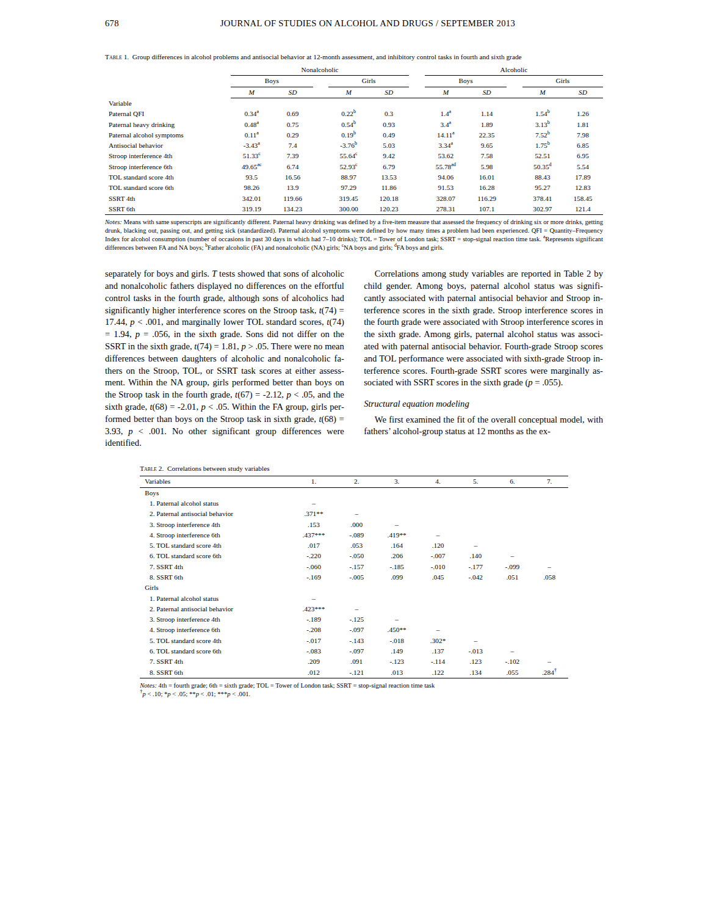678 JOURNAL OF STUDIES ON ALCOHOL AND DRUGS / SEPTEMBER 2013
Table 1. Group differences in alcohol problems and antisocial behavior at 12-month assessment, and inhibitory control tasks in fourth and sixth grade
| | Nonalcoholic | | Alcoholic |
| --- | --- | --- | --- |
| Boys | | Girls | | Boys | | Girls |
| M | SD | | M | SD | | M | SD | | M | SD |
| Variable | |
| Paternal QFI | 0.34 a | 0.69 | | 0.22 b | 0.3 | | 1.4 a | 1.14 | | 1.54 b | 1.26 |
| Paternal heavy drinking | 0.48 a | 0.75 | | 0.54 b | 0.93 | | 3.4 a | 1.89 | | 3.13 b | 1.81 |
| Paternal alcohol symptoms | 0.11 a | 0.29 | | 0.19 b | 0.49 | | 14.11 a | 22.35 | | 7.52 b | 7.98 |
| Antisocial behavior | -3.43 a | 7.4 | | -3.76 b | 5.03 | | 3.34 a | 9.65 | | 1.75 b | 6.85 |
| Stroop interference 4th | 51.33 c | 7.39 | | 55.64 c | 9.42 | | 53.62 | 7.58 | | 52.51 | 6.95 |
| Stroop interference 6th | 49.65 ac | 6.74 | | 52.93 c | 6.79 | | 55.78 ad | 5.98 | | 50.35 d | 5.54 |
| TOL standard score 4th | 93.5 | 16.56 | | 88.97 | 13.53 | | 94.06 | 16.01 | | 88.43 | 17.89 |
| TOL standard score 6th | 98.26 | 13.9 | | 97.29 | 11.86 | | 91.53 | 16.28 | | 95.27 | 12.83 |
| SSRT 4th | 342.01 | 119.66 | | 319.45 | 120.18 | | 328.07 | 116.29 | | 378.41 | 158.45 |
| SSRT 6th | 319.19 | 134.23 | | 300.00 | 120.23 | | 278.31 | 107.1 | | 302.97 | 121.4 |
Notes: Means with same superscripts are significantly different. Paternal heavy drinking was defined by a five-item measure that assessed the frequency of drinking six or more drinks, getting drunk, blacking out, passing out, and getting sick (standardized). Paternal alcohol symptoms were defined by how many times a problem had been experienced. QFI = Quantity–Frequency Index for alcohol consumption (number of occasions in past 30 days in which had 7–10 drinks); TOL = Tower of London task; SSRT = stop-signal reaction time task. aRepresents significant differences between FA and NA boys; bFather alcoholic (FA) and nonalcoholic (NA) girls; cNA boys and girls; dFA boys and girls.
separately for boys and girls. T tests showed that sons of alcoholic and nonalcoholic fathers displayed no differences on the effortful control tasks in the fourth grade, although sons of alcoholics had significantly higher interference scores on the Stroop task, t(74) = 17.44, p < .001, and marginally lower TOL standard scores, t(74) = 1.94, p = .056, in the sixth grade. Sons did not differ on the SSRT in the sixth grade, t(74) = 1.81, p > .05. There were no mean differences between daughters of alcoholic and nonalcoholic fathers on the Stroop, TOL, or SSRT task scores at either assessment. Within the NA group, girls performed better than boys on the Stroop task in the fourth grade, t(67) = -2.12, p < .05, and the sixth grade, t(68) = -2.01, p < .05. Within the FA group, girls performed better than boys on the Stroop task in sixth grade, t(68) = 3.93, p < .001. No other significant group differences were identified.
Correlations among study variables are reported in Table 2 by child gender. Among boys, paternal alcohol status was significantly associated with paternal antisocial behavior and Stroop interference scores in the sixth grade. Stroop interference scores in the fourth grade were associated with Stroop interference scores in the sixth grade. Among girls, paternal alcohol status was associated with paternal antisocial behavior. Fourth-grade Stroop scores and TOL performance were associated with sixth-grade Stroop interference scores. Fourth-grade SSRT scores were marginally associated with SSRT scores in the sixth grade (p = .055).
Structural equation modeling
We first examined the fit of the overall conceptual model, with fathers’ alcohol-group status at 12 months as the ex-
Table 2. Correlations between study variables
| Variables | 1. | 2. | 3. | 4. | 5. | 6. | 7. |
| --- | --- | --- | --- | --- | --- | --- | --- |
| Boys |
| 1. Paternal alcohol status | – | | | | | | |
| 2. Paternal antisocial behavior | .371** | – | | | | | |
| 3. Stroop interference 4th | .153 | .000 | – | | | | |
| 4. Stroop interference 6th | .437*** | -.089 | .419** | – | | | |
| 5. TOL standard score 4th | .017 | .053 | .164 | .120 | – | | |
| 6. TOL standard score 6th | -.220 | -.050 | .206 | -.007 | .140 | – | |
| 7. SSRT 4th | -.060 | -.157 | -.185 | -.010 | -.177 | -.099 | – |
| 8. SSRT 6th | -.169 | -.005 | .099 | .045 | -.042 | .051 | .058 |
| Girls |
| 1. Paternal alcohol status | – | | | | | | |
| 2. Paternal antisocial behavior | .423*** | – | | | | | |
| 3. Stroop interference 4th | -.189 | -.125 | – | | | | |
| 4. Stroop interference 6th | -.208 | -.097 | .450** | – | | | |
| 5. TOL standard score 4th | -.017 | -.143 | -.018 | .302* | – | | |
| 6. TOL standard score 6th | -.083 | -.097 | .149 | .137 | -.013 | – | |
| 7. SSRT 4th | .209 | .091 | -.123 | -.114 | .123 | -.102 | – |
| 8. SSRT 6th | .012 | -.121 | .013 | .122 | .134 | .055 | .284 † |
Notes: 4th = fourth grade; 6th = sixth grade; TOL = Tower of London task; SSRT = stop-signal reaction time task
†p < .10; *p < .05; **p < .01; ***p < .001.